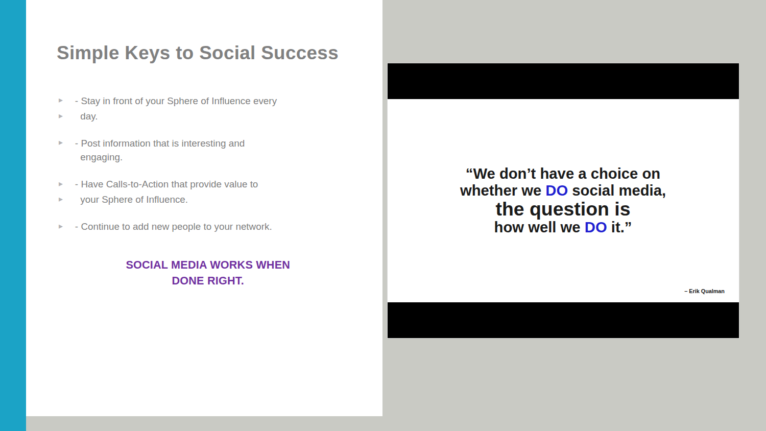Simple Keys to Social Success
- Stay in front of your Sphere of Influence every
day.
- Post information that is interesting and
engaging.
- Have Calls-to-Action that provide value to
your Sphere of Influence.
- Continue to add new people to your network.
SOCIAL MEDIA WORKS WHEN
DONE RIGHT.
“We don’t have a choice on
whether we DO social media, the question is how well we DO it.”
– Erik Qualman